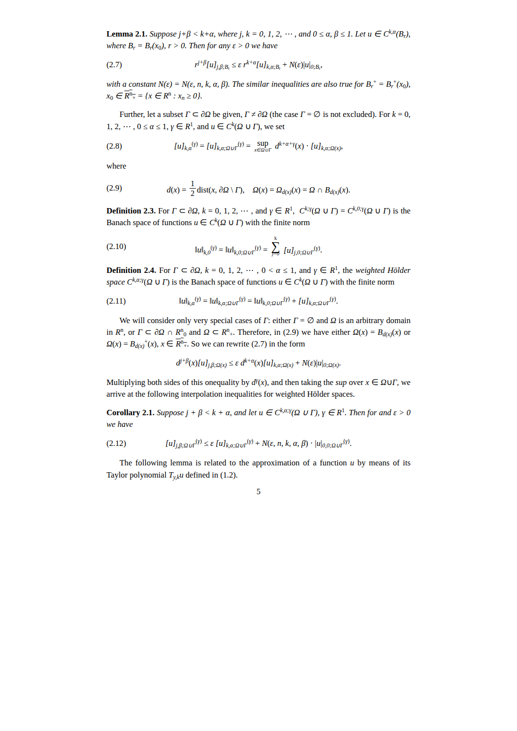Lemma 2.1. Suppose j+β < k+α, where j, k = 0, 1, 2, ⋯ , and 0 ≤ α, β ≤ 1. Let u ∈ Ck,α(Br), where Br = Br(x0), r > 0. Then for any ε > 0 we have
(2.7)
rj+β[u]j,β;Br ≤ ε rk+α[u]k,α;Br + N(ε)|u|0;Br,
with a constant N(ε) = N(ε, n, k, α, β). The similar inequalities are also true for Br+ = Br+(x0), x0 ∈ Rn+ = {x ∈ Rn : xn ≥ 0}.
Further, let a subset Γ ⊂ ∂Ω be given, Γ ≠ ∂Ω (the case Γ = ∅ is not excluded). For k = 0, 1, 2, ⋯ , 0 ≤ α ≤ 1, γ ∈ R1, and u ∈ Ck(Ω ∪ Γ), we set
(2.8)
[u]k,α(γ) = [u]k,α;Ω∪Γ(γ) = sup x∈Ω∪Γ dk+α+γ(x) · [u]k,α;Ω(x),
where
(2.9)
d(x) = 12 dist(x, ∂Ω \ Γ), Ω(x) = Ωd(x)(x) = Ω ∩ Bd(x)(x).
Definition 2.3. For Γ ⊂ ∂Ω, k = 0, 1, 2, ⋯ , and γ ∈ R1, Ck;γ(Ω ∪ Γ) = Ck,0;γ(Ω ∪ Γ) is the Banach space of functions u ∈ Ck(Ω ∪ Γ) with the finite norm
(2.10)
‖u‖k,0(γ) = ‖u‖k,0;Ω∪Γ(γ) = k∑j=0 [u]j,0;Ω∪Γ(γ).
Definition 2.4. For Γ ⊂ ∂Ω, k = 0, 1, 2, ⋯ , 0 < α ≤ 1, and γ ∈ R1, the weighted Hölder space Ck,α;γ(Ω ∪ Γ) is the Banach space of functions u ∈ Ck(Ω ∪ Γ) with the finite norm
(2.11)
‖u‖k,α(γ) = ‖u‖k,α;Ω∪Γ(γ) = ‖u‖k,0;Ω∪Γ(γ) + [u]k,α;Ω∪Γ(γ).
We will consider only very special cases of Γ: either Γ = ∅ and Ω is an arbitrary domain in Rn, or Γ ⊂ ∂Ω ∩ Rn0 and Ω ⊂ Rn+. Therefore, in (2.9) we have either Ω(x) = Bd(x)(x) or Ω(x) = Bd(x)+(x), x ∈ Rn+. So we can rewrite (2.7) in the form
dj+β(x)[u]j,β;Ω(x) ≤ ε dk+α(x)[u]k,α;Ω(x) + N(ε)|u|0;Ω(x).
Multiplying both sides of this onequality by dγ(x), and then taking the sup over x ∈ Ω∪Γ, we arrive at the following interpolation inequalities for weighted Hölder spaces.
Corollary 2.1. Suppose j + β < k + α, and let u ∈ Ck,α;γ(Ω ∪ Γ), γ ∈ R1. Then for and ε > 0 we have
(2.12)
[u]j,β;Ω∪Γ(γ) ≤ ε [u]k,α;Ω∪Γ(γ) + N(ε, n, k, α, β) · |u|0,0;Ω∪Γ(γ).
The following lemma is related to the approximation of a function u by means of its Taylor polynomial Ty,ku defined in (1.2).
5